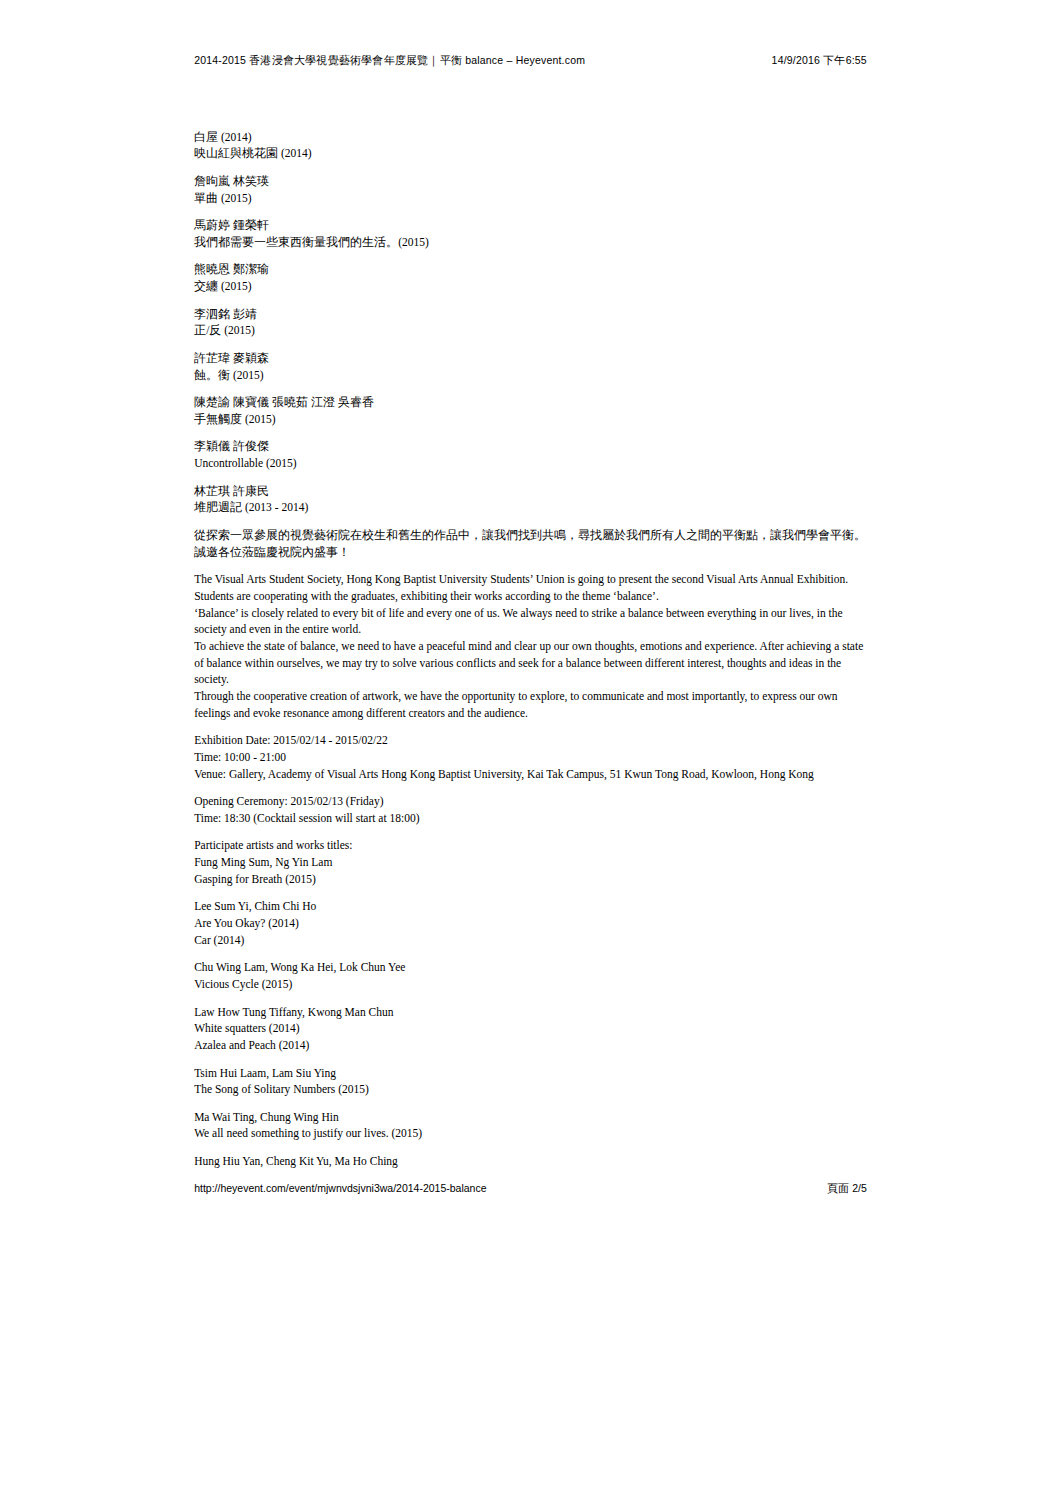2014-2015 香港浸會大學視覺藝術學會年度展覽｜平衡 balance – Heyevent.com
14/9/2016 下午6:55
白屋 (2014)
映山紅與桃花園 (2014)
詹昫嵐 林笑瑛
單曲 (2015)
馬蔚婷 鍾榮軒
我們都需要一些東西衡量我們的生活。(2015)
熊曉恩 鄭潔瑜
交纏 (2015)
李泗銘 彭靖
正/反 (2015)
許芷瑋 麥穎森
蝕。衡 (2015)
陳楚諭 陳寶儀 張曉茹 江澄 吳睿香
手無觸度 (2015)
李穎儀 許俊傑
Uncontrollable (2015)
林芷琪 許康民
堆肥週記 (2013 - 2014)
從探索一眾參展的視覺藝術院在校生和舊生的作品中，讓我們找到共鳴，尋找屬於我們所有人之間的平衡點，讓我們學會平衡。
誠邀各位蒞臨慶祝院內盛事！
The Visual Arts Student Society, Hong Kong Baptist University Students’ Union is going to present the second Visual Arts Annual Exhibition.
Students are cooperating with the graduates, exhibiting their works according to the theme ‘balance’.
‘Balance’ is closely related to every bit of life and every one of us. We always need to strike a balance between everything in our lives, in the society and even in the entire world.
To achieve the state of balance, we need to have a peaceful mind and clear up our own thoughts, emotions and experience. After achieving a state of balance within ourselves, we may try to solve various conflicts and seek for a balance between different interest, thoughts and ideas in the society.
Through the cooperative creation of artwork, we have the opportunity to explore, to communicate and most importantly, to express our own feelings and evoke resonance among different creators and the audience.
Exhibition Date: 2015/02/14 - 2015/02/22
Time: 10:00 - 21:00
Venue: Gallery, Academy of Visual Arts Hong Kong Baptist University, Kai Tak Campus, 51 Kwun Tong Road, Kowloon, Hong Kong
Opening Ceremony: 2015/02/13 (Friday)
Time: 18:30 (Cocktail session will start at 18:00)
Participate artists and works titles:
Fung Ming Sum, Ng Yin Lam
Gasping for Breath (2015)
Lee Sum Yi, Chim Chi Ho
Are You Okay? (2014)
Car (2014)
Chu Wing Lam, Wong Ka Hei, Lok Chun Yee
Vicious Cycle (2015)
Law How Tung Tiffany, Kwong Man Chun
White squatters (2014)
Azalea and Peach (2014)
Tsim Hui Laam, Lam Siu Ying
The Song of Solitary Numbers (2015)
Ma Wai Ting, Chung Wing Hin
We all need something to justify our lives. (2015)
Hung Hiu Yan, Cheng Kit Yu, Ma Ho Ching
http://heyevent.com/event/mjwnvdsjvni3wa/2014-2015-balance
頁面 2/5